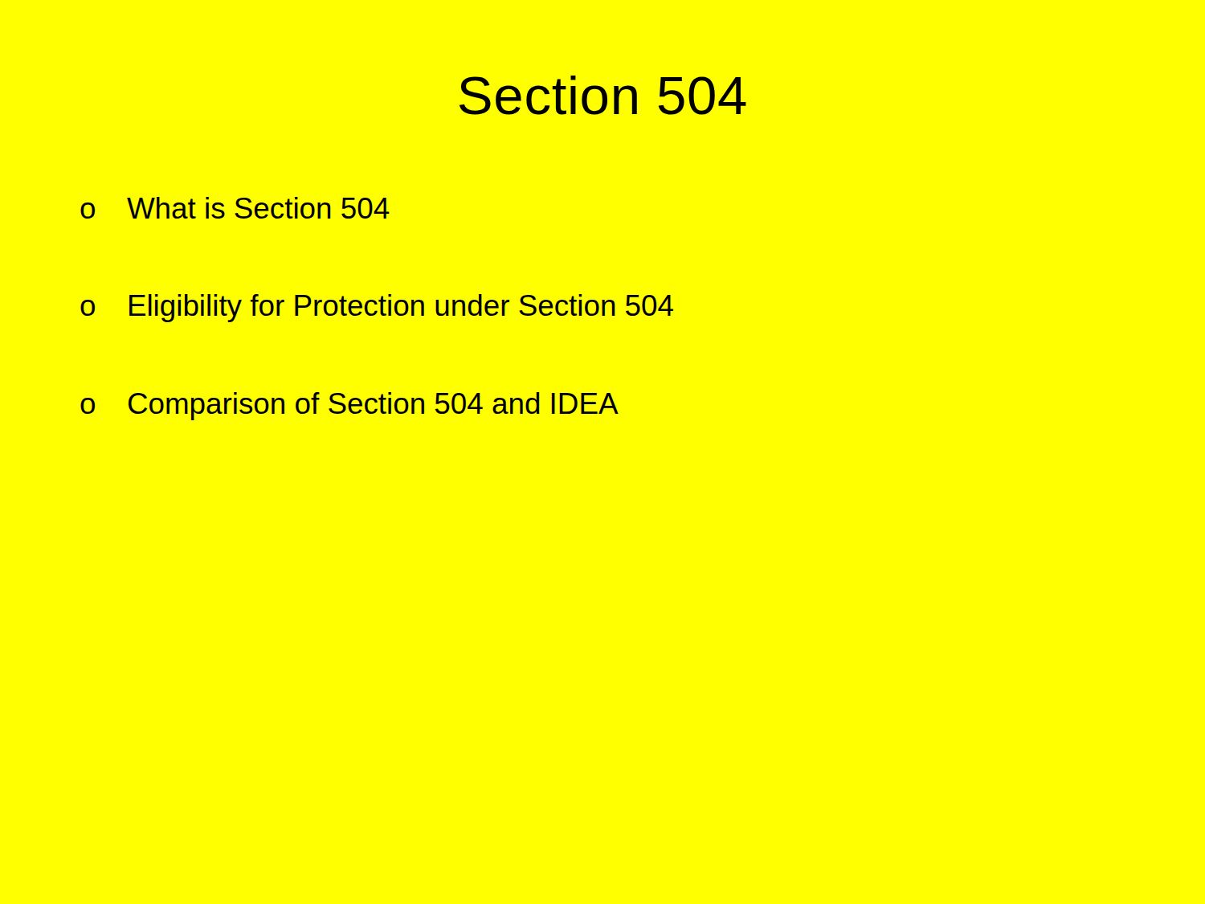Section 504
What is Section 504
Eligibility for Protection under Section 504
Comparison of Section 504 and IDEA